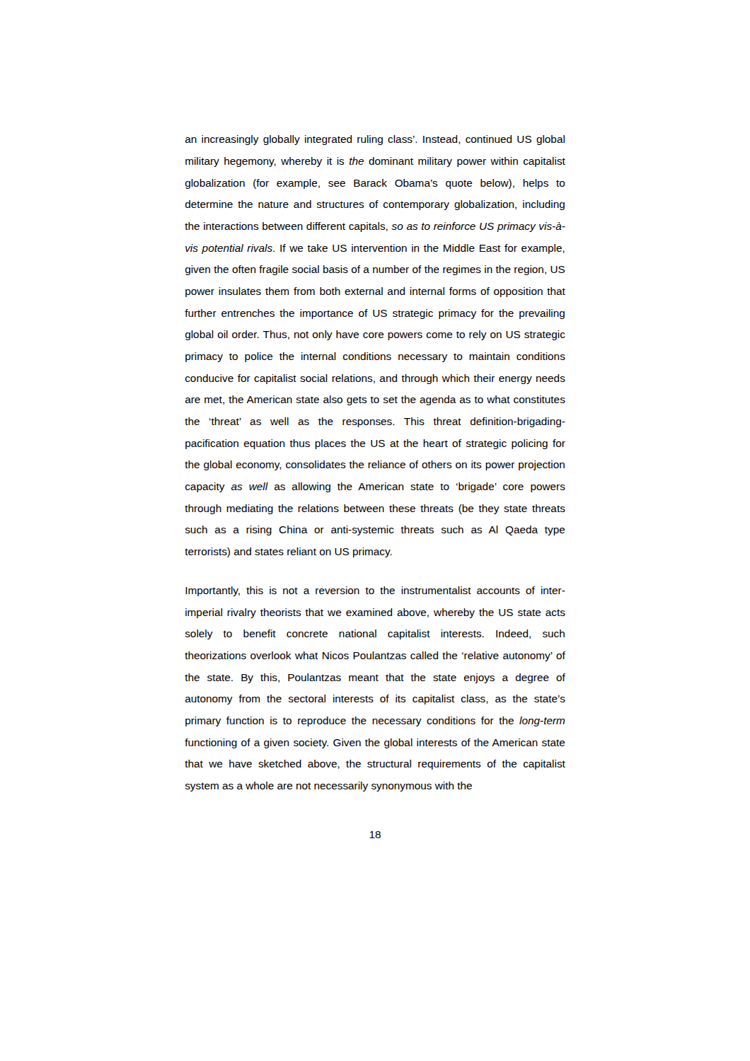an increasingly globally integrated ruling class’. Instead, continued US global military hegemony, whereby it is the dominant military power within capitalist globalization (for example, see Barack Obama’s quote below), helps to determine the nature and structures of contemporary globalization, including the interactions between different capitals, so as to reinforce US primacy vis-à-vis potential rivals. If we take US intervention in the Middle East for example, given the often fragile social basis of a number of the regimes in the region, US power insulates them from both external and internal forms of opposition that further entrenches the importance of US strategic primacy for the prevailing global oil order. Thus, not only have core powers come to rely on US strategic primacy to police the internal conditions necessary to maintain conditions conducive for capitalist social relations, and through which their energy needs are met, the American state also gets to set the agenda as to what constitutes the ‘threat’ as well as the responses. This threat definition-brigading-pacification equation thus places the US at the heart of strategic policing for the global economy, consolidates the reliance of others on its power projection capacity as well as allowing the American state to ‘brigade’ core powers through mediating the relations between these threats (be they state threats such as a rising China or anti-systemic threats such as Al Qaeda type terrorists) and states reliant on US primacy.
Importantly, this is not a reversion to the instrumentalist accounts of inter-imperial rivalry theorists that we examined above, whereby the US state acts solely to benefit concrete national capitalist interests. Indeed, such theorizations overlook what Nicos Poulantzas called the ‘relative autonomy’ of the state. By this, Poulantzas meant that the state enjoys a degree of autonomy from the sectoral interests of its capitalist class, as the state’s primary function is to reproduce the necessary conditions for the long-term functioning of a given society. Given the global interests of the American state that we have sketched above, the structural requirements of the capitalist system as a whole are not necessarily synonymous with the
18